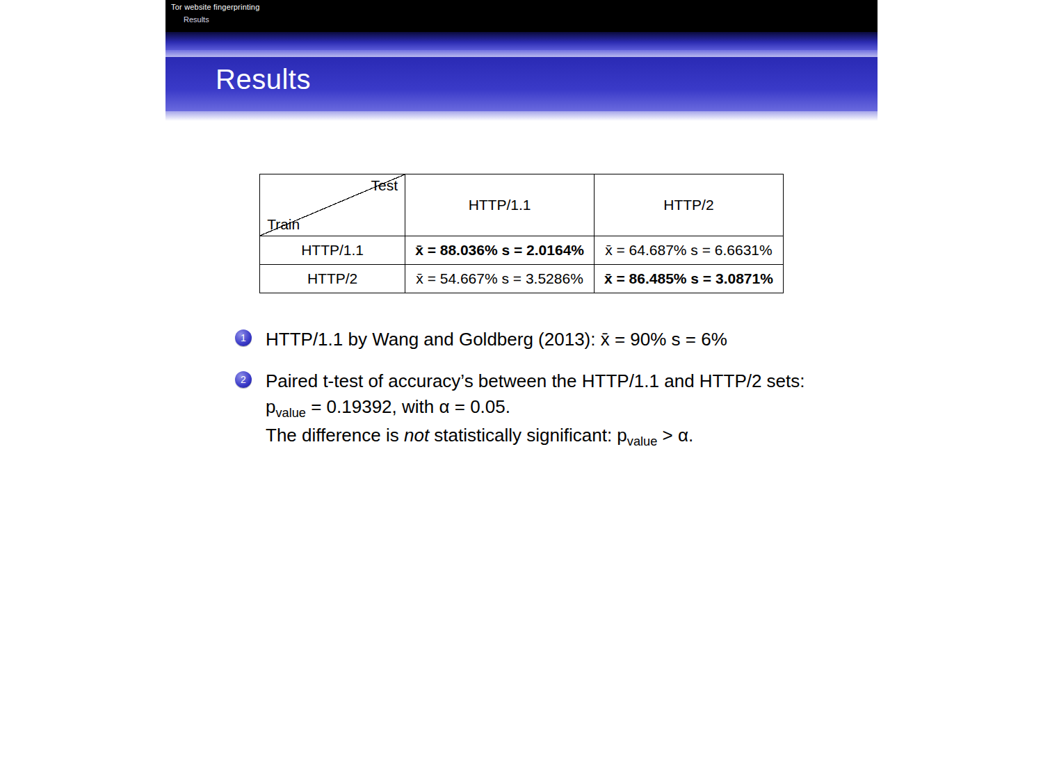Tor website fingerprinting
Results
Results
| Test Train | HTTP/1.1 | HTTP/2 |
| --- | --- | --- |
| HTTP/1.1 | x̄ = 88.036% s = 2.0164% | x̄ = 64.687% s = 6.6631% |
| HTTP/2 | x̄ = 54.667% s = 3.5286% | x̄ = 86.485% s = 3.0871% |
HTTP/1.1 by Wang and Goldberg (2013): x̄ = 90% s = 6%
Paired t-test of accuracy’s between the HTTP/1.1 and HTTP/2 sets: pvalue = 0.19392, with α = 0.05.
The difference is not statistically significant: pvalue > α.